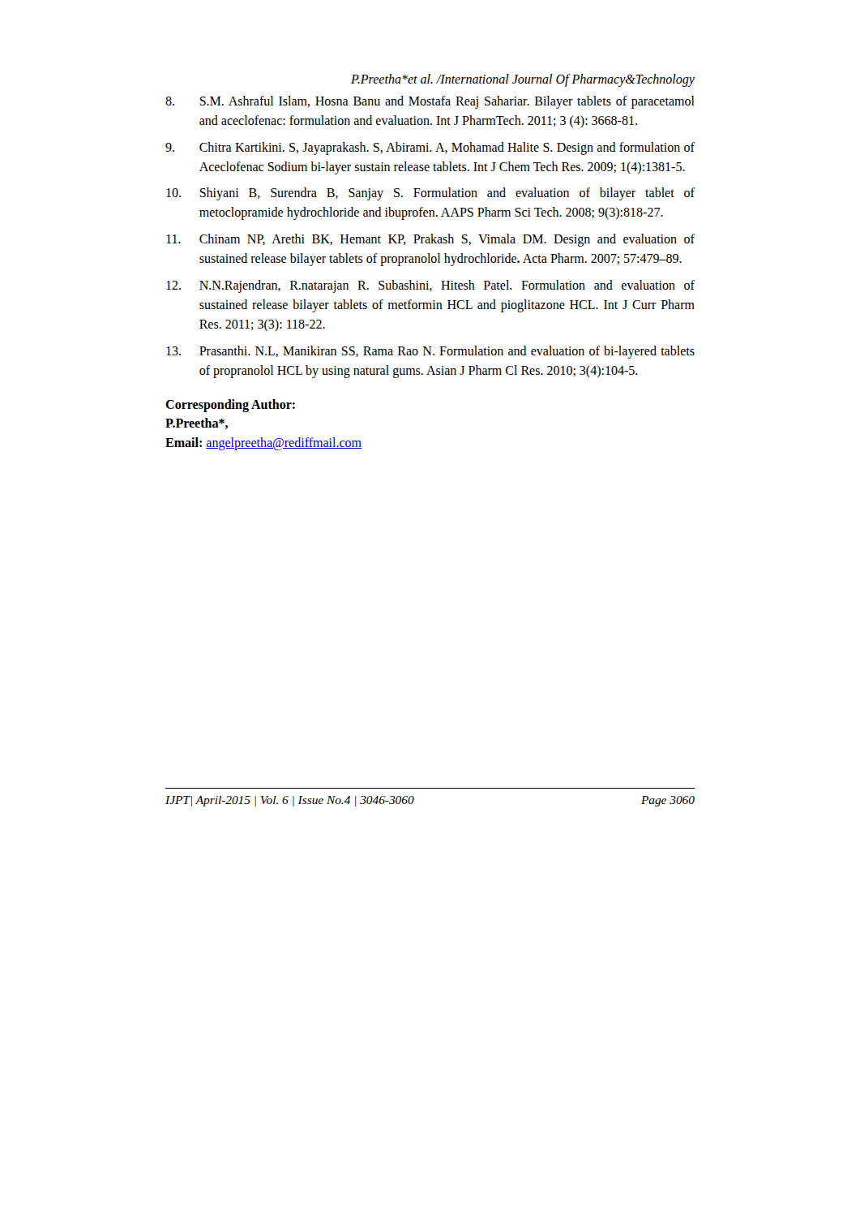P.Preetha*et al. /International Journal Of Pharmacy&Technology
8. S.M. Ashraful Islam, Hosna Banu and Mostafa Reaj Sahariar. Bilayer tablets of paracetamol and aceclofenac: formulation and evaluation. Int J PharmTech. 2011; 3 (4): 3668-81.
9. Chitra Kartikini. S, Jayaprakash. S, Abirami. A, Mohamad Halite S. Design and formulation of Aceclofenac Sodium bi-layer sustain release tablets. Int J Chem Tech Res. 2009; 1(4):1381-5.
10. Shiyani B, Surendra B, Sanjay S. Formulation and evaluation of bilayer tablet of metoclopramide hydrochloride and ibuprofen. AAPS Pharm Sci Tech. 2008; 9(3):818-27.
11. Chinam NP, Arethi BK, Hemant KP, Prakash S, Vimala DM. Design and evaluation of sustained release bilayer tablets of propranolol hydrochloride. Acta Pharm. 2007; 57:479–89.
12. N.N.Rajendran, R.natarajan R. Subashini, Hitesh Patel. Formulation and evaluation of sustained release bilayer tablets of metformin HCL and pioglitazone HCL. Int J Curr Pharm Res. 2011; 3(3): 118-22.
13. Prasanthi. N.L, Manikiran SS, Rama Rao N. Formulation and evaluation of bi-layered tablets of propranolol HCL by using natural gums. Asian J Pharm Cl Res. 2010; 3(4):104-5.
Corresponding Author:
P.Preetha*,
Email: angelpreetha@rediffmail.com
IJPT| April-2015 | Vol. 6 | Issue No.4 | 3046-3060 Page 3060